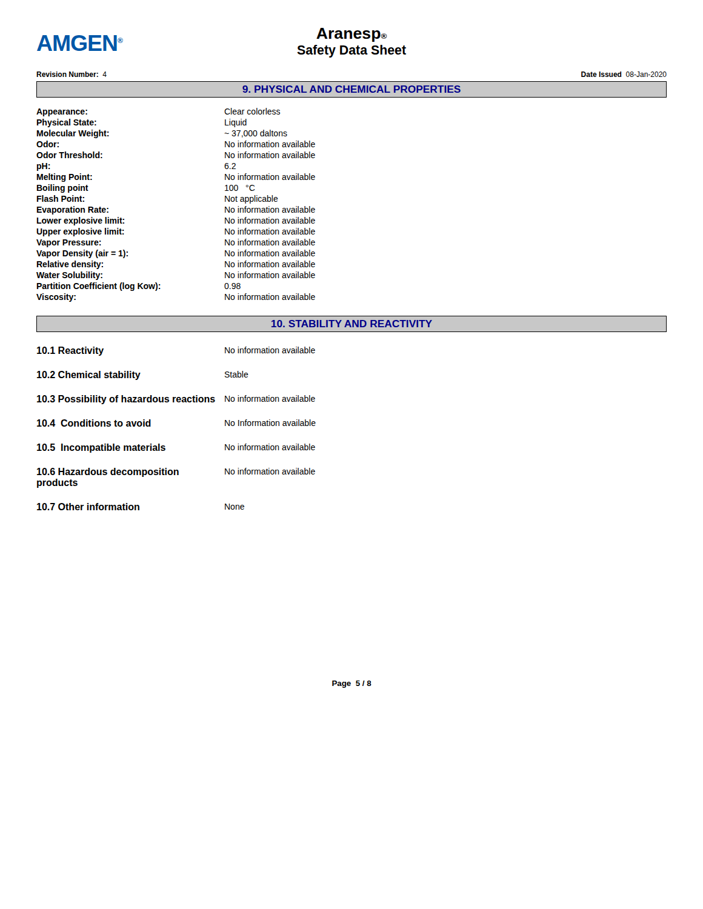AMGEN®
Aranesp®
Safety Data Sheet
Revision Number: 4
Date Issued 08-Jan-2020
9. PHYSICAL AND CHEMICAL PROPERTIES
| Appearance: | Clear colorless |
| Physical State: | Liquid |
| Molecular Weight: | ~ 37,000 daltons |
| Odor: | No information available |
| Odor Threshold: | No information available |
| pH: | 6.2 |
| Melting Point: | No information available |
| Boiling point | 100 °C |
| Flash Point: | Not applicable |
| Evaporation Rate: | No information available |
| Lower explosive limit: | No information available |
| Upper explosive limit: | No information available |
| Vapor Pressure: | No information available |
| Vapor Density (air = 1): | No information available |
| Relative density: | No information available |
| Water Solubility: | No information available |
| Partition Coefficient (log Kow): | 0.98 |
| Viscosity: | No information available |
10. STABILITY AND REACTIVITY
| 10.1 Reactivity | No information available |
| 10.2 Chemical stability | Stable |
| 10.3 Possibility of hazardous reactions | No information available |
| 10.4 Conditions to avoid | No Information available |
| 10.5 Incompatible materials | No information available |
| 10.6 Hazardous decomposition products | No information available |
| 10.7 Other information | None |
Page 5 / 8